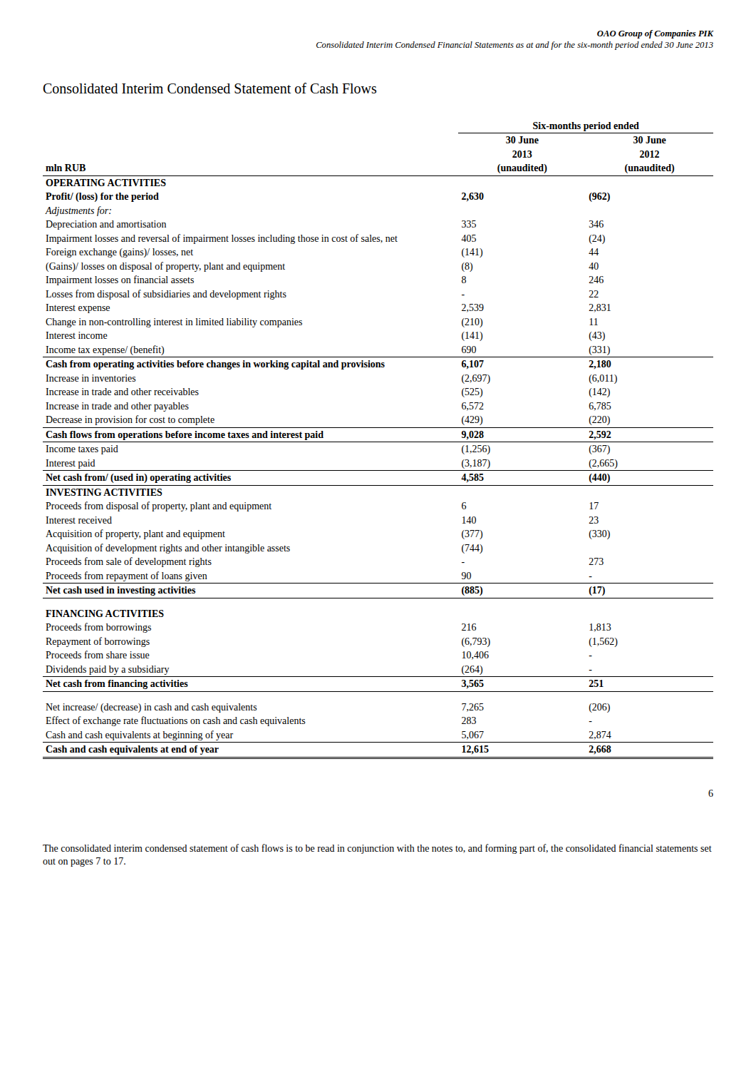OAO Group of Companies PIK
Consolidated Interim Condensed Financial Statements as at and for the six-month period ended 30 June 2013
Consolidated Interim Condensed Statement of Cash Flows
| | Six-months period ended |
| --- | --- |
| | 30 June | 30 June |
| | 2013 | 2012 |
| mln RUB | (unaudited) | (unaudited) |
| OPERATING ACTIVITIES | | |
| Profit/ (loss) for the period | 2,630 | (962) |
| Adjustments for: | | |
| Depreciation and amortisation | 335 | 346 |
| Impairment losses and reversal of impairment losses including those in cost of sales, net | 405 | (24) |
| Foreign exchange (gains)/ losses, net | (141) | 44 |
| (Gains)/ losses on disposal of property, plant and equipment | (8) | 40 |
| Impairment losses on financial assets | 8 | 246 |
| Losses from disposal of subsidiaries and development rights | - | 22 |
| Interest expense | 2,539 | 2,831 |
| Change in non-controlling interest in limited liability companies | (210) | 11 |
| Interest income | (141) | (43) |
| Income tax expense/ (benefit) | 690 | (331) |
| Cash from operating activities before changes in working capital and provisions | 6,107 | 2,180 |
| Increase in inventories | (2,697) | (6,011) |
| Increase in trade and other receivables | (525) | (142) |
| Increase in trade and other payables | 6,572 | 6,785 |
| Decrease in provision for cost to complete | (429) | (220) |
| Cash flows from operations before income taxes and interest paid | 9,028 | 2,592 |
| Income taxes paid | (1,256) | (367) |
| Interest paid | (3,187) | (2,665) |
| Net cash from/ (used in) operating activities | 4,585 | (440) |
| INVESTING ACTIVITIES | | |
| Proceeds from disposal of property, plant and equipment | 6 | 17 |
| Interest received | 140 | 23 |
| Acquisition of property, plant and equipment | (377) | (330) |
| Acquisition of development rights and other intangible assets | (744) | |
| Proceeds from sale of development rights | - | 273 |
| Proceeds from repayment of loans given | 90 | - |
| Net cash used in investing activities | (885) | (17) |
| FINANCING ACTIVITIES | | |
| Proceeds from borrowings | 216 | 1,813 |
| Repayment of borrowings | (6,793) | (1,562) |
| Proceeds from share issue | 10,406 | - |
| Dividends paid by a subsidiary | (264) | - |
| Net cash from financing activities | 3,565 | 251 |
| Net increase/ (decrease) in cash and cash equivalents | 7,265 | (206) |
| Effect of exchange rate fluctuations on cash and cash equivalents | 283 | - |
| Cash and cash equivalents at beginning of year | 5,067 | 2,874 |
| Cash and cash equivalents at end of year | 12,615 | 2,668 |
6
The consolidated interim condensed statement of cash flows is to be read in conjunction with the notes to, and forming part of, the consolidated financial statements set out on pages 7 to 17.